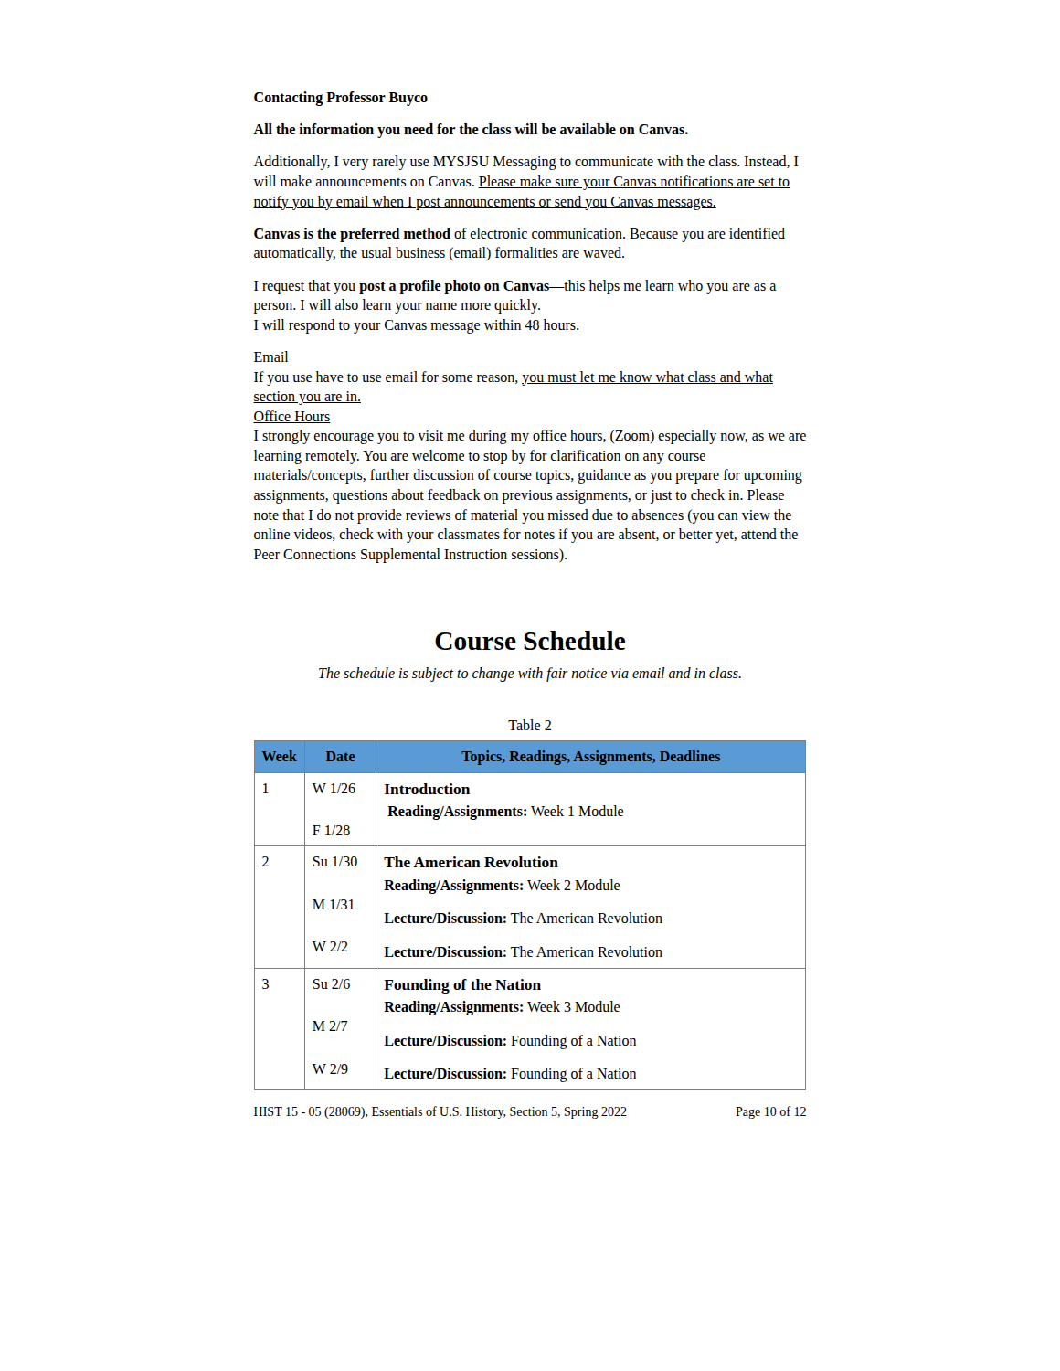Contacting Professor Buyco
All the information you need for the class will be available on Canvas.
Additionally, I very rarely use MYSJSU Messaging to communicate with the class. Instead, I will make announcements on Canvas. Please make sure your Canvas notifications are set to notify you by email when I post announcements or send you Canvas messages.
Canvas is the preferred method of electronic communication. Because you are identified automatically, the usual business (email) formalities are waved.
I request that you post a profile photo on Canvas—this helps me learn who you are as a person. I will also learn your name more quickly.
I will respond to your Canvas message within 48 hours.
Email
If you use have to use email for some reason, you must let me know what class and what section you are in.
Office Hours
I strongly encourage you to visit me during my office hours, (Zoom) especially now, as we are learning remotely. You are welcome to stop by for clarification on any course materials/concepts, further discussion of course topics, guidance as you prepare for upcoming assignments, questions about feedback on previous assignments, or just to check in. Please note that I do not provide reviews of material you missed due to absences (you can view the online videos, check with your classmates for notes if you are absent, or better yet, attend the Peer Connections Supplemental Instruction sessions).
Course Schedule
The schedule is subject to change with fair notice via email and in class.
Table 2
| Week | Date | Topics, Readings, Assignments, Deadlines |
| --- | --- | --- |
| 1 | W 1/26 F 1/28 | Introduction Reading/Assignments: Week 1 Module |
| 2 | Su 1/30 M 1/31 W 2/2 | The American Revolution Reading/Assignments: Week 2 Module Lecture/Discussion: The American Revolution Lecture/Discussion: The American Revolution |
| 3 | Su 2/6 M 2/7 W 2/9 | Founding of the Nation Reading/Assignments: Week 3 Module Lecture/Discussion: Founding of a Nation Lecture/Discussion: Founding of a Nation |
HIST 15 - 05 (28069), Essentials of U.S. History, Section 5, Spring 2022 Page 10 of 12